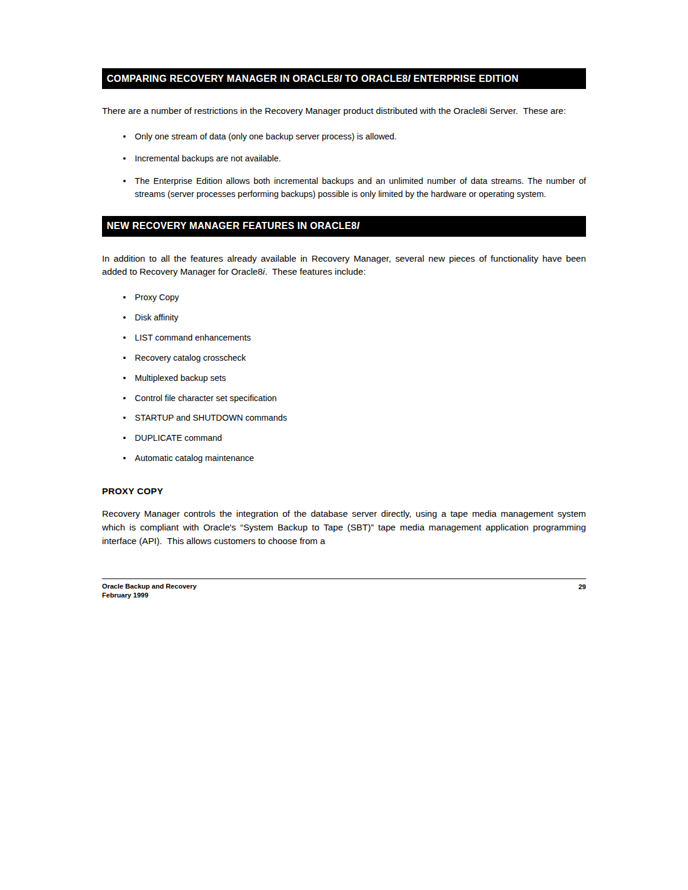Comparing Recovery Manager in Oracle8i to Oracle8i Enterprise Edition
There are a number of restrictions in the Recovery Manager product distributed with the Oracle8i Server. These are:
Only one stream of data (only one backup server process) is allowed.
Incremental backups are not available.
The Enterprise Edition allows both incremental backups and an unlimited number of data streams. The number of streams (server processes performing backups) possible is only limited by the hardware or operating system.
New Recovery Manager Features in Oracle8i
In addition to all the features already available in Recovery Manager, several new pieces of functionality have been added to Recovery Manager for Oracle8i. These features include:
Proxy Copy
Disk affinity
LIST command enhancements
Recovery catalog crosscheck
Multiplexed backup sets
Control file character set specification
STARTUP and SHUTDOWN commands
DUPLICATE command
Automatic catalog maintenance
Proxy Copy
Recovery Manager controls the integration of the database server directly, using a tape media management system which is compliant with Oracle's “System Backup to Tape (SBT)” tape media management application programming interface (API). This allows customers to choose from a
Oracle Backup and Recovery
February 1999
29